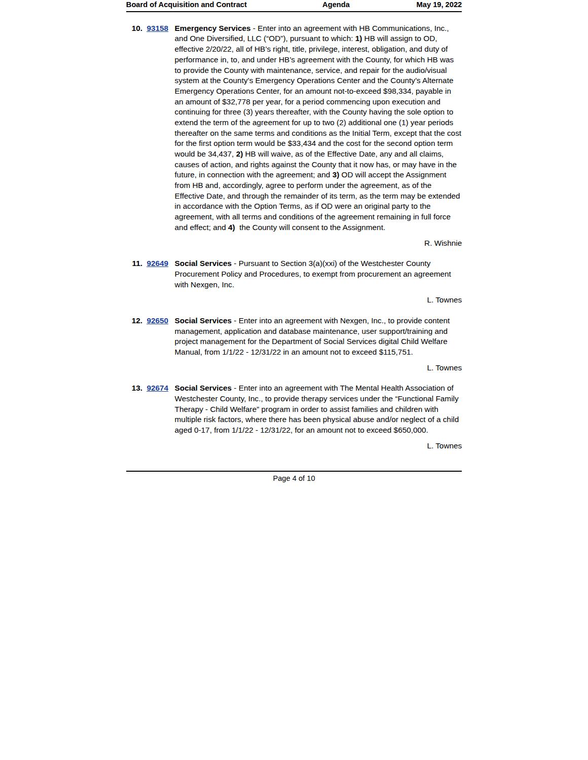Board of Acquisition and Contract
Agenda
May 19, 2022
10.
93158
Emergency Services - Enter into an agreement with HB Communications, Inc., and One Diversified, LLC (“OD”), pursuant to which: 1) HB will assign to OD, effective 2/20/22, all of HB’s right, title, privilege, interest, obligation, and duty of performance in, to, and under HB’s agreement with the County, for which HB was to provide the County with maintenance, service, and repair for the audio/visual system at the County’s Emergency Operations Center and the County’s Alternate Emergency Operations Center, for an amount not-to-exceed $98,334, payable in an amount of $32,778 per year, for a period commencing upon execution and continuing for three (3) years thereafter, with the County having the sole option to extend the term of the agreement for up to two (2) additional one (1) year periods thereafter on the same terms and conditions as the Initial Term, except that the cost for the first option term would be $33,434 and the cost for the second option term would be 34,437, 2) HB will waive, as of the Effective Date, any and all claims, causes of action, and rights against the County that it now has, or may have in the future, in connection with the agreement; and 3) OD will accept the Assignment from HB and, accordingly, agree to perform under the agreement, as of the Effective Date, and through the remainder of its term, as the term may be extended in accordance with the Option Terms, as if OD were an original party to the agreement, with all terms and conditions of the agreement remaining in full force and effect; and 4) the County will consent to the Assignment.
R. Wishnie
11.
92649
Social Services - Pursuant to Section 3(a)(xxi) of the Westchester County Procurement Policy and Procedures, to exempt from procurement an agreement with Nexgen, Inc.
L. Townes
12.
92650
Social Services - Enter into an agreement with Nexgen, Inc., to provide content management, application and database maintenance, user support/training and project management for the Department of Social Services digital Child Welfare Manual, from 1/1/22 - 12/31/22 in an amount not to exceed $115,751.
L. Townes
13.
92674
Social Services - Enter into an agreement with The Mental Health Association of Westchester County, Inc., to provide therapy services under the “Functional Family Therapy - Child Welfare” program in order to assist families and children with multiple risk factors, where there has been physical abuse and/or neglect of a child aged 0-17, from 1/1/22 - 12/31/22, for an amount not to exceed $650,000.
L. Townes
Page 4 of 10